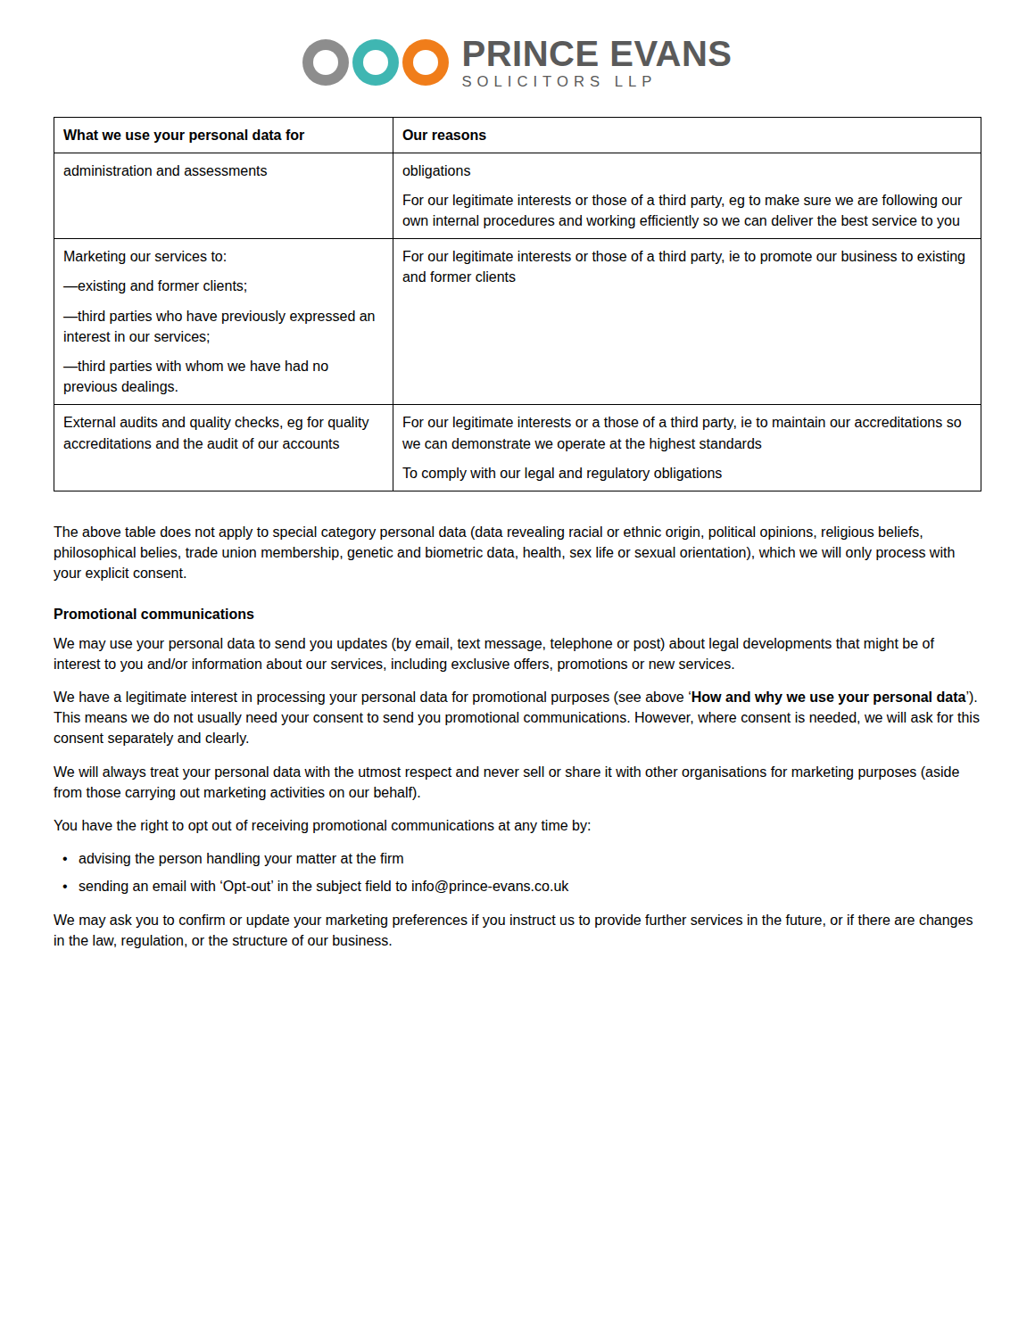PRINCE EVANS
SOLICITORS LLP
| What we use your personal data for | Our reasons |
| --- | --- |
| administration and assessments | obligations For our legitimate interests or those of a third party, eg to make sure we are following our own internal procedures and working efficiently so we can deliver the best service to you |
| Marketing our services to: —existing and former clients; —third parties who have previously expressed an interest in our services; —third parties with whom we have had no previous dealings. | For our legitimate interests or those of a third party, ie to promote our business to existing and former clients |
| External audits and quality checks, eg for quality accreditations and the audit of our accounts | For our legitimate interests or a those of a third party, ie to maintain our accreditations so we can demonstrate we operate at the highest standards To comply with our legal and regulatory obligations |
The above table does not apply to special category personal data (data revealing racial or ethnic origin, political opinions, religious beliefs, philosophical belies, trade union membership, genetic and biometric data, health, sex life or sexual orientation), which we will only process with your explicit consent.
Promotional communications
We may use your personal data to send you updates (by email, text message, telephone or post) about legal developments that might be of interest to you and/or information about our services, including exclusive offers, promotions or new services.
We have a legitimate interest in processing your personal data for promotional purposes (see above ‘How and why we use your personal data’). This means we do not usually need your consent to send you promotional communications. However, where consent is needed, we will ask for this consent separately and clearly.
We will always treat your personal data with the utmost respect and never sell or share it with other organisations for marketing purposes (aside from those carrying out marketing activities on our behalf).
You have the right to opt out of receiving promotional communications at any time by:
advising the person handling your matter at the firm
sending an email with ‘Opt-out’ in the subject field to info@prince-evans.co.uk
We may ask you to confirm or update your marketing preferences if you instruct us to provide further services in the future, or if there are changes in the law, regulation, or the structure of our business.